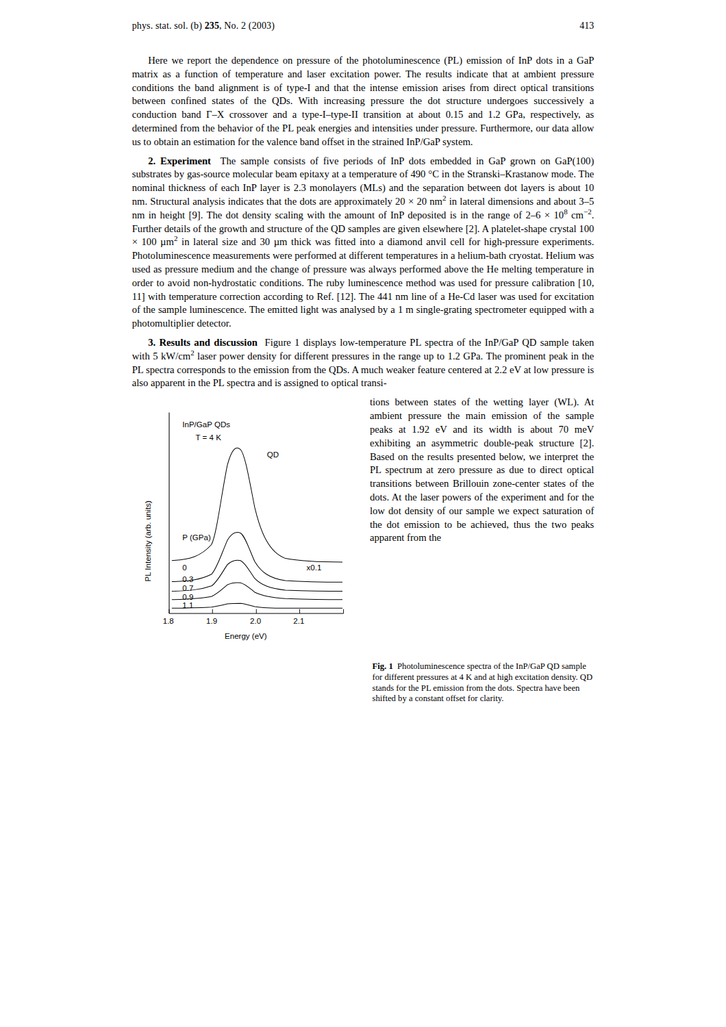phys. stat. sol. (b) 235, No. 2 (2003) 413
Here we report the dependence on pressure of the photoluminescence (PL) emission of InP dots in a GaP matrix as a function of temperature and laser excitation power. The results indicate that at ambient pressure conditions the band alignment is of type-I and that the intense emission arises from direct optical transitions between confined states of the QDs. With increasing pressure the dot structure undergoes successively a conduction band Γ–X crossover and a type-I–type-II transition at about 0.15 and 1.2 GPa, respectively, as determined from the behavior of the PL peak energies and intensities under pressure. Furthermore, our data allow us to obtain an estimation for the valence band offset in the strained InP/GaP system.
2. Experiment The sample consists of five periods of InP dots embedded in GaP grown on GaP(100) substrates by gas-source molecular beam epitaxy at a temperature of 490 °C in the Stranski–Krastanow mode. The nominal thickness of each InP layer is 2.3 monolayers (MLs) and the separation between dot layers is about 10 nm. Structural analysis indicates that the dots are approximately 20 × 20 nm2 in lateral dimensions and about 3–5 nm in height [9]. The dot density scaling with the amount of InP deposited is in the range of 2–6 × 108 cm−2. Further details of the growth and structure of the QD samples are given elsewhere [2]. A platelet-shape crystal 100 × 100 µm2 in lateral size and 30 µm thick was fitted into a diamond anvil cell for high-pressure experiments. Photoluminescence measurements were performed at different temperatures in a helium-bath cryostat. Helium was used as pressure medium and the change of pressure was always performed above the He melting temperature in order to avoid non-hydrostatic conditions. The ruby luminescence method was used for pressure calibration [10, 11] with temperature correction according to Ref. [12]. The 441 nm line of a He-Cd laser was used for excitation of the sample luminescence. The emitted light was analysed by a 1 m single-grating spectrometer equipped with a photomultiplier detector.
3. Results and discussion Figure 1 displays low-temperature PL spectra of the InP/GaP QD sample taken with 5 kW/cm2 laser power density for different pressures in the range up to 1.2 GPa. The prominent peak in the PL spectra corresponds to the emission from the QDs. A much weaker feature centered at 2.2 eV at low pressure is also apparent in the PL spectra and is assigned to optical transi-
tions between states of the wetting layer (WL). At ambient pressure the main emission of the sample peaks at 1.92 eV and its width is about 70 meV exhibiting an asymmetric double-peak structure [2]. Based on the results presented below, we interpret the PL spectrum at zero pressure as due to direct optical transitions between Brillouin zone-center states of the dots. At the laser powers of the experiment and for the low dot density of our sample we expect saturation of the dot emission to be achieved, thus the two peaks apparent from the
Fig. 1 Photoluminescence spectra of the InP/GaP QD sample for different pressures at 4 K and at high excitation density. QD stands for the PL emission from the dots. Spectra have been shifted by a constant offset for clarity.